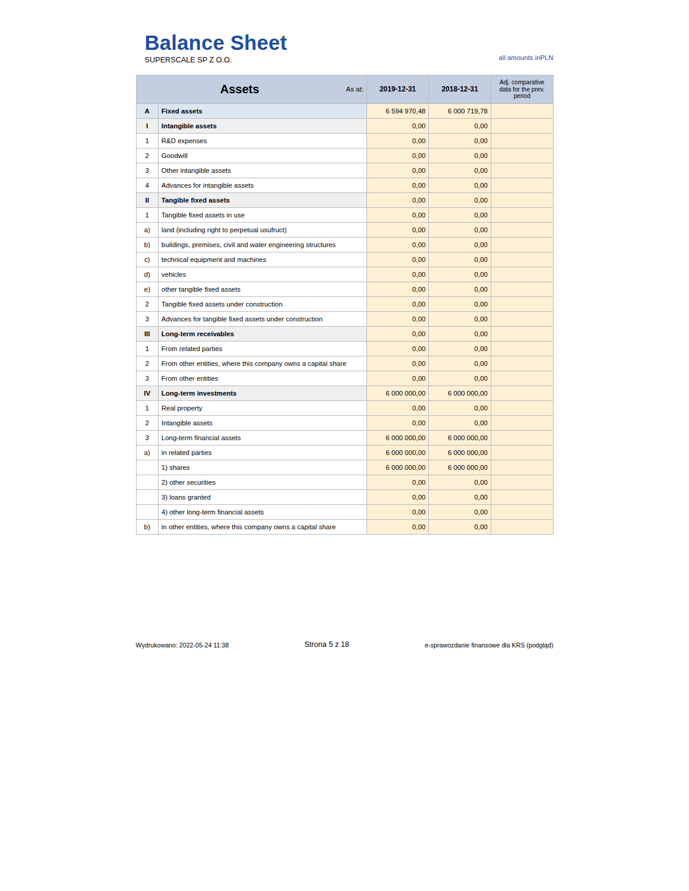Balance Sheet
SUPERSCALE SP Z O.O.
all amounts inPLN
| Assets As at: | 2019-12-31 | 2018-12-31 | Adj. comparative data for the prev. period |
| --- | --- | --- | --- |
| A | Fixed assets | 6 594 970,48 | 6 000 719,78 | |
| I | Intangible assets | 0,00 | 0,00 | |
| 1 | R&D expenses | 0,00 | 0,00 | |
| 2 | Goodwill | 0,00 | 0,00 | |
| 3 | Other intangible assets | 0,00 | 0,00 | |
| 4 | Advances for intangible assets | 0,00 | 0,00 | |
| II | Tangible fixed assets | 0,00 | 0,00 | |
| 1 | Tangible fixed assets in use | 0,00 | 0,00 | |
| a) | land (including right to perpetual usufruct) | 0,00 | 0,00 | |
| b) | buildings, premises, civil and water engineering structures | 0,00 | 0,00 | |
| c) | technical equipment and machines | 0,00 | 0,00 | |
| d) | vehicles | 0,00 | 0,00 | |
| e) | other tangible fixed assets | 0,00 | 0,00 | |
| 2 | Tangible fixed assets under construction | 0,00 | 0,00 | |
| 3 | Advances for tangible fixed assets under construction | 0,00 | 0,00 | |
| III | Long-term receivables | 0,00 | 0,00 | |
| 1 | From related parties | 0,00 | 0,00 | |
| 2 | From other entities, where this company owns a capital share | 0,00 | 0,00 | |
| 3 | From other entities | 0,00 | 0,00 | |
| IV | Long-term investments | 6 000 000,00 | 6 000 000,00 | |
| 1 | Real property | 0,00 | 0,00 | |
| 2 | Intangible assets | 0,00 | 0,00 | |
| 3 | Long-term financial assets | 6 000 000,00 | 6 000 000,00 | |
| a) | in related parties | 6 000 000,00 | 6 000 000,00 | |
| | 1) shares | 6 000 000,00 | 6 000 000,00 | |
| | 2) other securities | 0,00 | 0,00 | |
| | 3) loans granted | 0,00 | 0,00 | |
| | 4) other long-term financial assets | 0,00 | 0,00 | |
| b) | in other entities, where this company owns a capital share | 0,00 | 0,00 | |
Wydrukowano: 2022-05-24 11:38
Strona 5 z 18
e-sprawozdanie finansowe dla KRS (podgląd)